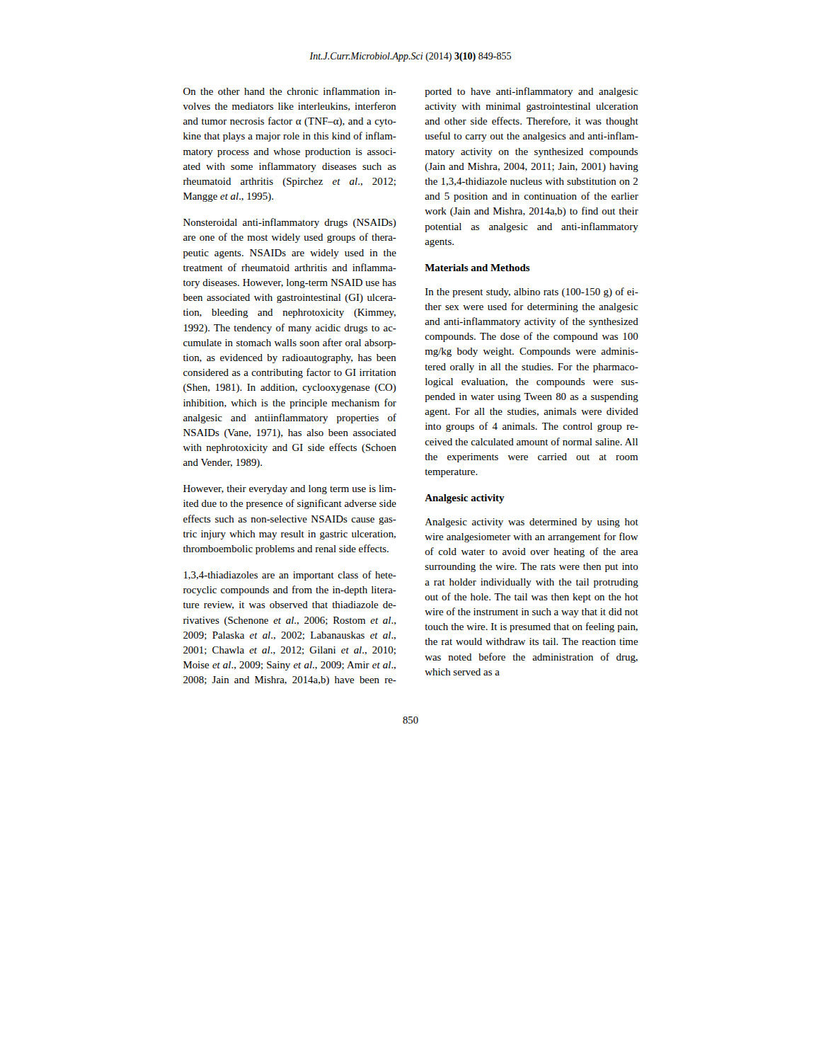Int.J.Curr.Microbiol.App.Sci (2014) 3(10) 849-855
On the other hand the chronic inflammation involves the mediators like interleukins, interferon and tumor necrosis factor α (TNF–α), and a cytokine that plays a major role in this kind of inflammatory process and whose production is associated with some inflammatory diseases such as rheumatoid arthritis (Spirchez et al., 2012; Mangge et al., 1995).
Nonsteroidal anti-inflammatory drugs (NSAIDs) are one of the most widely used groups of therapeutic agents. NSAIDs are widely used in the treatment of rheumatoid arthritis and inflammatory diseases. However, long-term NSAID use has been associated with gastrointestinal (GI) ulceration, bleeding and nephrotoxicity (Kimmey, 1992). The tendency of many acidic drugs to accumulate in stomach walls soon after oral absorption, as evidenced by radioautography, has been considered as a contributing factor to GI irritation (Shen, 1981). In addition, cyclooxygenase (CO) inhibition, which is the principle mechanism for analgesic and antiinflammatory properties of NSAIDs (Vane, 1971), has also been associated with nephrotoxicity and GI side effects (Schoen and Vender, 1989).
However, their everyday and long term use is limited due to the presence of significant adverse side effects such as non-selective NSAIDs cause gastric injury which may result in gastric ulceration, thromboembolic problems and renal side effects.
1,3,4-thiadiazoles are an important class of heterocyclic compounds and from the in-depth literature review, it was observed that thiadiazole derivatives (Schenone et al., 2006; Rostom et al., 2009; Palaska et al., 2002; Labanauskas et al., 2001; Chawla et al., 2012; Gilani et al., 2010; Moise et al., 2009; Sainy et al., 2009; Amir et al., 2008; Jain and Mishra, 2014a,b) have been reported to have anti-inflammatory and analgesic activity with minimal gastrointestinal ulceration and other side effects. Therefore, it was thought useful to carry out the analgesics and anti-inflammatory activity on the synthesized compounds (Jain and Mishra, 2004, 2011; Jain, 2001) having the 1,3,4-thidiazole nucleus with substitution on 2 and 5 position and in continuation of the earlier work (Jain and Mishra, 2014a,b) to find out their potential as analgesic and anti-inflammatory agents.
Materials and Methods
In the present study, albino rats (100-150 g) of either sex were used for determining the analgesic and anti-inflammatory activity of the synthesized compounds. The dose of the compound was 100 mg/kg body weight. Compounds were administered orally in all the studies. For the pharmacological evaluation, the compounds were suspended in water using Tween 80 as a suspending agent. For all the studies, animals were divided into groups of 4 animals. The control group received the calculated amount of normal saline. All the experiments were carried out at room temperature.
Analgesic activity
Analgesic activity was determined by using hot wire analgesiometer with an arrangement for flow of cold water to avoid over heating of the area surrounding the wire. The rats were then put into a rat holder individually with the tail protruding out of the hole. The tail was then kept on the hot wire of the instrument in such a way that it did not touch the wire. It is presumed that on feeling pain, the rat would withdraw its tail. The reaction time was noted before the administration of drug, which served as a
850